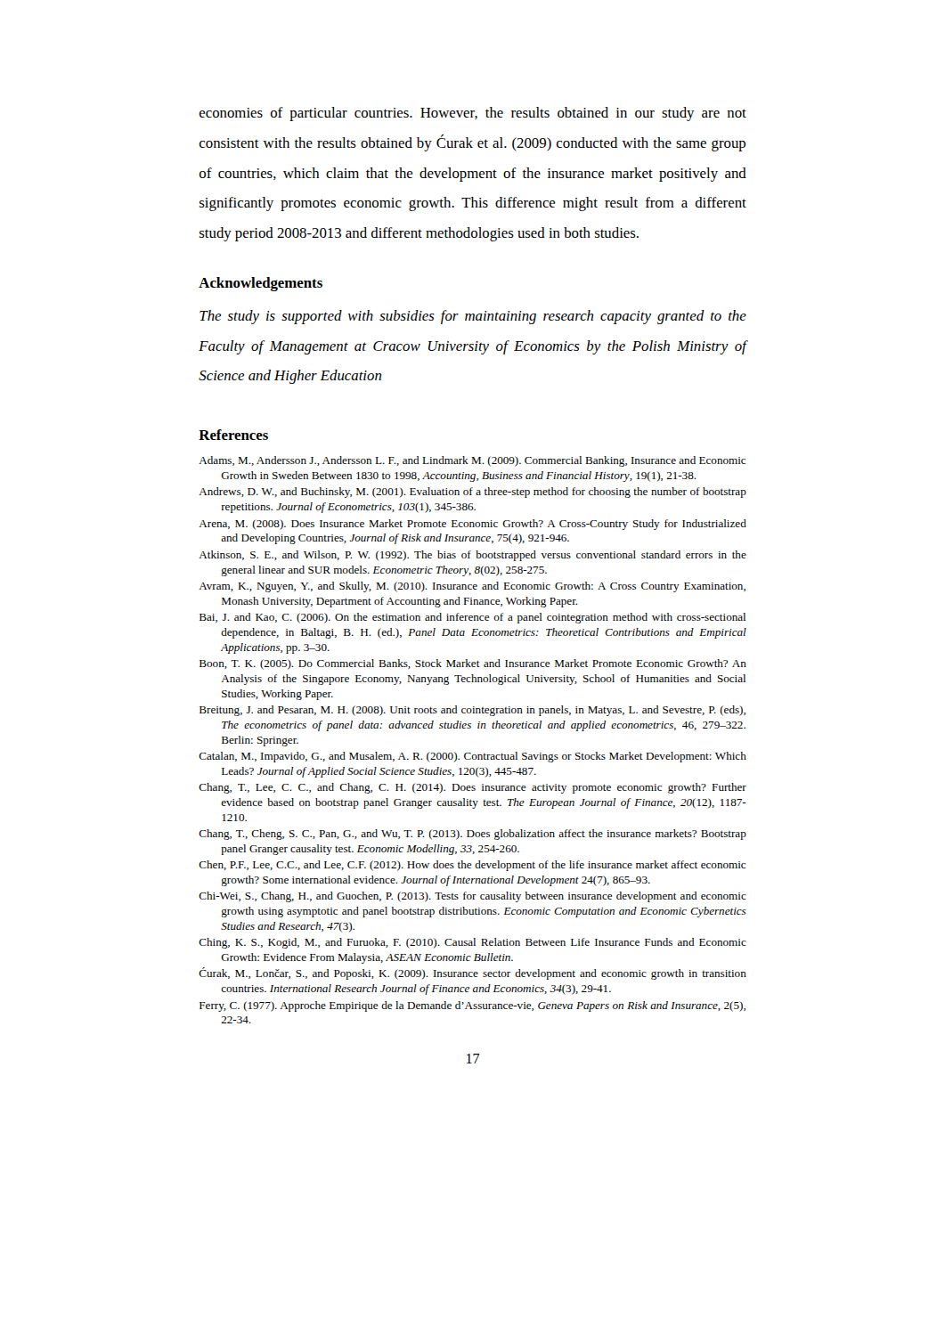economies of particular countries. However, the results obtained in our study are not consistent with the results obtained by Ćurak et al. (2009) conducted with the same group of countries, which claim that the development of the insurance market positively and significantly promotes economic growth. This difference might result from a different study period 2008-2013 and different methodologies used in both studies.
Acknowledgements
The study is supported with subsidies for maintaining research capacity granted to the Faculty of Management at Cracow University of Economics by the Polish Ministry of Science and Higher Education
References
Adams, M., Andersson J., Andersson L. F., and Lindmark M. (2009). Commercial Banking, Insurance and Economic Growth in Sweden Between 1830 to 1998, Accounting, Business and Financial History, 19(1), 21-38.
Andrews, D. W., and Buchinsky, M. (2001). Evaluation of a three-step method for choosing the number of bootstrap repetitions. Journal of Econometrics, 103(1), 345-386.
Arena, M. (2008). Does Insurance Market Promote Economic Growth? A Cross-Country Study for Industrialized and Developing Countries, Journal of Risk and Insurance, 75(4), 921-946.
Atkinson, S. E., and Wilson, P. W. (1992). The bias of bootstrapped versus conventional standard errors in the general linear and SUR models. Econometric Theory, 8(02), 258-275.
Avram, K., Nguyen, Y., and Skully, M. (2010). Insurance and Economic Growth: A Cross Country Examination, Monash University, Department of Accounting and Finance, Working Paper.
Bai, J. and Kao, C. (2006). On the estimation and inference of a panel cointegration method with cross-sectional dependence, in Baltagi, B. H. (ed.), Panel Data Econometrics: Theoretical Contributions and Empirical Applications, pp. 3–30.
Boon, T. K. (2005). Do Commercial Banks, Stock Market and Insurance Market Promote Economic Growth? An Analysis of the Singapore Economy, Nanyang Technological University, School of Humanities and Social Studies, Working Paper.
Breitung, J. and Pesaran, M. H. (2008). Unit roots and cointegration in panels, in Matyas, L. and Sevestre, P. (eds), The econometrics of panel data: advanced studies in theoretical and applied econometrics, 46, 279–322. Berlin: Springer.
Catalan, M., Impavido, G., and Musalem, A. R. (2000). Contractual Savings or Stocks Market Development: Which Leads? Journal of Applied Social Science Studies, 120(3), 445-487.
Chang, T., Lee, C. C., and Chang, C. H. (2014). Does insurance activity promote economic growth? Further evidence based on bootstrap panel Granger causality test. The European Journal of Finance, 20(12), 1187-1210.
Chang, T., Cheng, S. C., Pan, G., and Wu, T. P. (2013). Does globalization affect the insurance markets? Bootstrap panel Granger causality test. Economic Modelling, 33, 254-260.
Chen, P.F., Lee, C.C., and Lee, C.F. (2012). How does the development of the life insurance market affect economic growth? Some international evidence. Journal of International Development 24(7), 865–93.
Chi-Wei, S., Chang, H., and Guochen, P. (2013). Tests for causality between insurance development and economic growth using asymptotic and panel bootstrap distributions. Economic Computation and Economic Cybernetics Studies and Research, 47(3).
Ching, K. S., Kogid, M., and Furuoka, F. (2010). Causal Relation Between Life Insurance Funds and Economic Growth: Evidence From Malaysia, ASEAN Economic Bulletin.
Ćurak, M., Lončar, S., and Poposki, K. (2009). Insurance sector development and economic growth in transition countries. International Research Journal of Finance and Economics, 34(3), 29-41.
Ferry, C. (1977). Approche Empirique de la Demande d’Assurance-vie, Geneva Papers on Risk and Insurance, 2(5), 22-34.
17